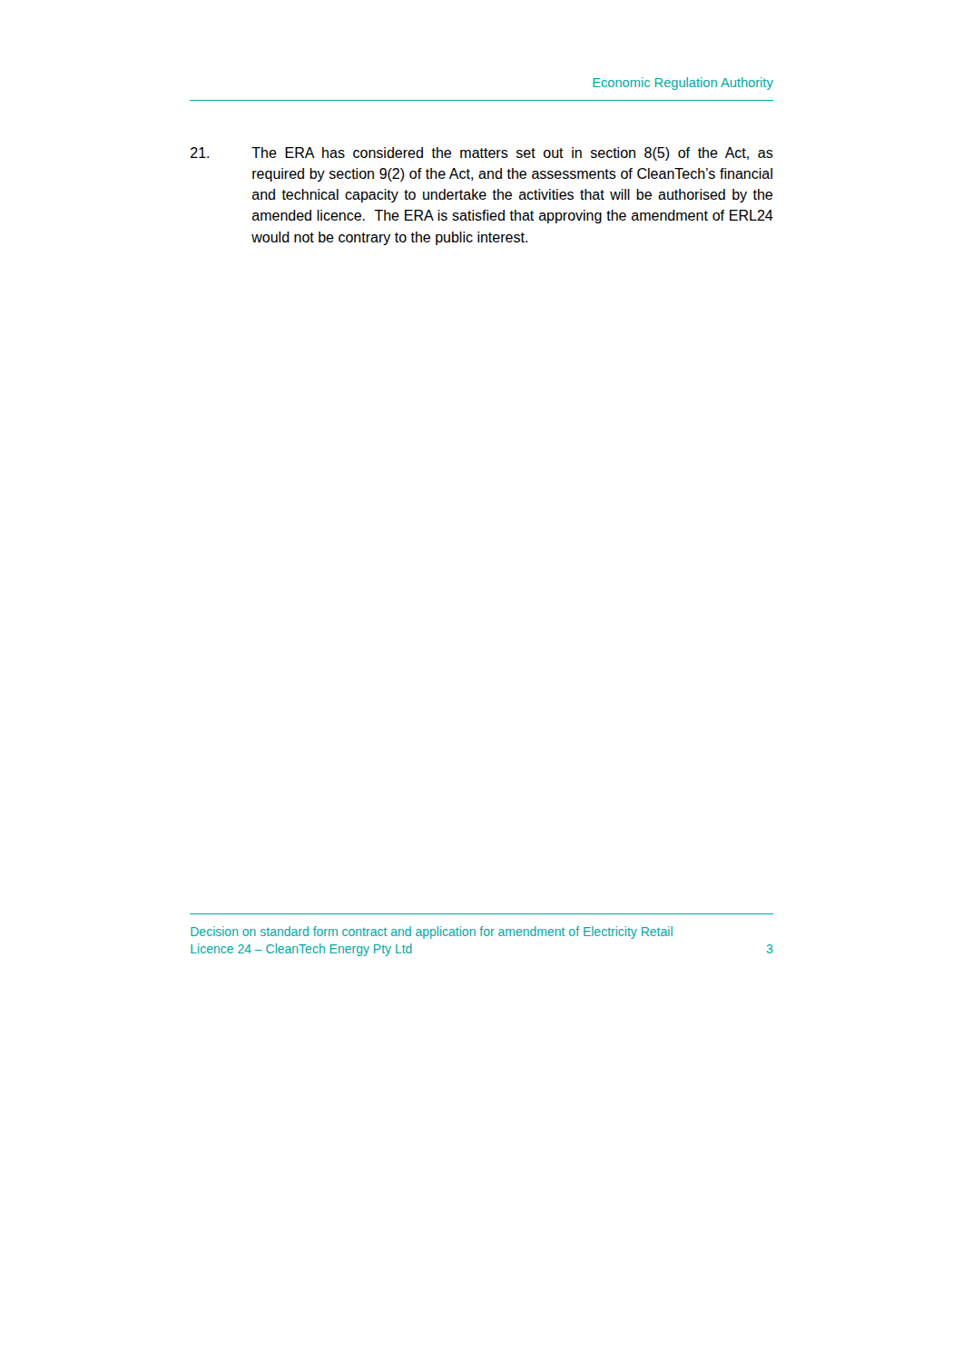Economic Regulation Authority
21.
The ERA has considered the matters set out in section 8(5) of the Act, as required by section 9(2) of the Act, and the assessments of CleanTech’s financial and technical capacity to undertake the activities that will be authorised by the amended licence. The ERA is satisfied that approving the amendment of ERL24 would not be contrary to the public interest.
Decision on standard form contract and application for amendment of Electricity Retail Licence 24 – CleanTech Energy Pty Ltd
3